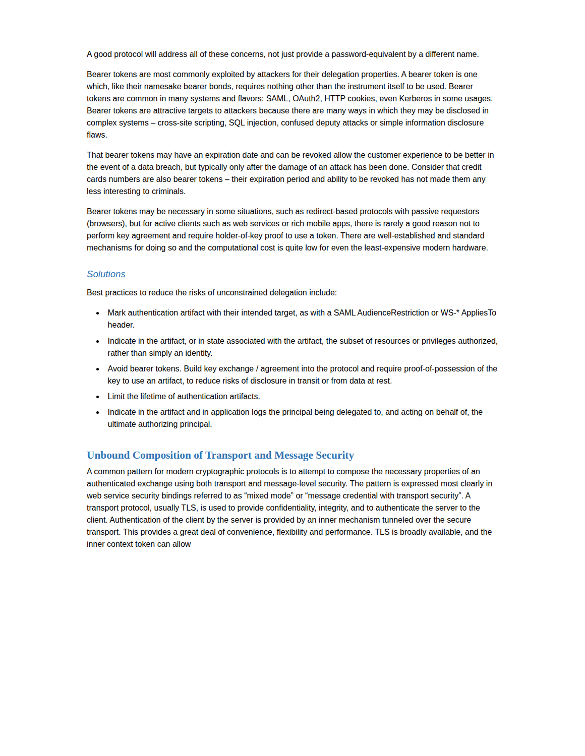A good protocol will address all of these concerns, not just provide a password-equivalent by a different name.
Bearer tokens are most commonly exploited by attackers for their delegation properties. A bearer token is one which, like their namesake bearer bonds, requires nothing other than the instrument itself to be used. Bearer tokens are common in many systems and flavors: SAML, OAuth2, HTTP cookies, even Kerberos in some usages. Bearer tokens are attractive targets to attackers because there are many ways in which they may be disclosed in complex systems – cross-site scripting, SQL injection, confused deputy attacks or simple information disclosure flaws.
That bearer tokens may have an expiration date and can be revoked allow the customer experience to be better in the event of a data breach, but typically only after the damage of an attack has been done. Consider that credit cards numbers are also bearer tokens – their expiration period and ability to be revoked has not made them any less interesting to criminals.
Bearer tokens may be necessary in some situations, such as redirect-based protocols with passive requestors (browsers), but for active clients such as web services or rich mobile apps, there is rarely a good reason not to perform key agreement and require holder-of-key proof to use a token. There are well-established and standard mechanisms for doing so and the computational cost is quite low for even the least-expensive modern hardware.
Solutions
Best practices to reduce the risks of unconstrained delegation include:
Mark authentication artifact with their intended target, as with a SAML AudienceRestriction or WS-* AppliesTo header.
Indicate in the artifact, or in state associated with the artifact, the subset of resources or privileges authorized, rather than simply an identity.
Avoid bearer tokens. Build key exchange / agreement into the protocol and require proof-of-possession of the key to use an artifact, to reduce risks of disclosure in transit or from data at rest.
Limit the lifetime of authentication artifacts.
Indicate in the artifact and in application logs the principal being delegated to, and acting on behalf of, the ultimate authorizing principal.
Unbound Composition of Transport and Message Security
A common pattern for modern cryptographic protocols is to attempt to compose the necessary properties of an authenticated exchange using both transport and message-level security. The pattern is expressed most clearly in web service security bindings referred to as “mixed mode” or “message credential with transport security”. A transport protocol, usually TLS, is used to provide confidentiality, integrity, and to authenticate the server to the client. Authentication of the client by the server is provided by an inner mechanism tunneled over the secure transport. This provides a great deal of convenience, flexibility and performance. TLS is broadly available, and the inner context token can allow